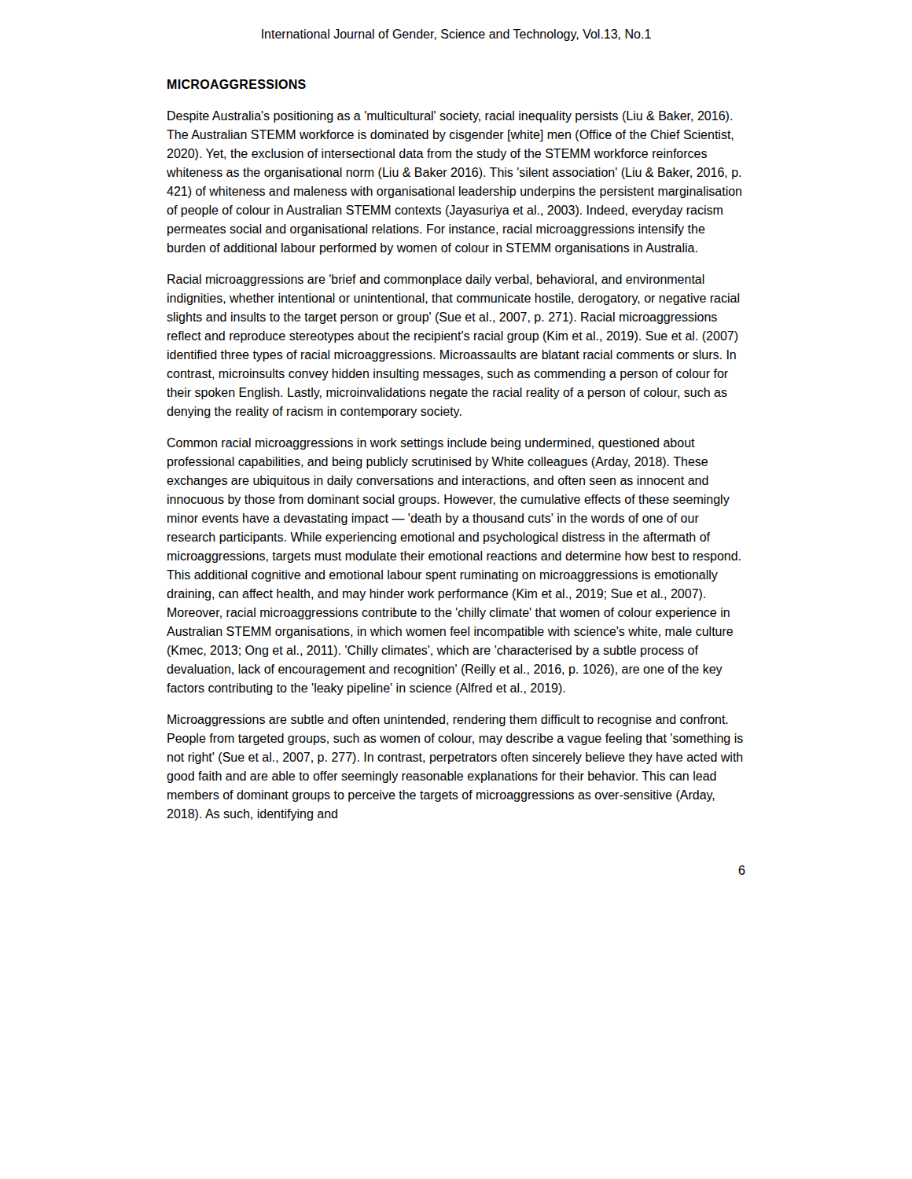International Journal of Gender, Science and Technology, Vol.13, No.1
MICROAGGRESSIONS
Despite Australia's positioning as a 'multicultural' society, racial inequality persists (Liu & Baker, 2016). The Australian STEMM workforce is dominated by cisgender [white] men (Office of the Chief Scientist, 2020). Yet, the exclusion of intersectional data from the study of the STEMM workforce reinforces whiteness as the organisational norm (Liu & Baker 2016). This 'silent association' (Liu & Baker, 2016, p. 421) of whiteness and maleness with organisational leadership underpins the persistent marginalisation of people of colour in Australian STEMM contexts (Jayasuriya et al., 2003). Indeed, everyday racism permeates social and organisational relations. For instance, racial microaggressions intensify the burden of additional labour performed by women of colour in STEMM organisations in Australia.
Racial microaggressions are 'brief and commonplace daily verbal, behavioral, and environmental indignities, whether intentional or unintentional, that communicate hostile, derogatory, or negative racial slights and insults to the target person or group' (Sue et al., 2007, p. 271). Racial microaggressions reflect and reproduce stereotypes about the recipient's racial group (Kim et al., 2019). Sue et al. (2007) identified three types of racial microaggressions. Microassaults are blatant racial comments or slurs. In contrast, microinsults convey hidden insulting messages, such as commending a person of colour for their spoken English. Lastly, microinvalidations negate the racial reality of a person of colour, such as denying the reality of racism in contemporary society.
Common racial microaggressions in work settings include being undermined, questioned about professional capabilities, and being publicly scrutinised by White colleagues (Arday, 2018). These exchanges are ubiquitous in daily conversations and interactions, and often seen as innocent and innocuous by those from dominant social groups. However, the cumulative effects of these seemingly minor events have a devastating impact — 'death by a thousand cuts' in the words of one of our research participants. While experiencing emotional and psychological distress in the aftermath of microaggressions, targets must modulate their emotional reactions and determine how best to respond. This additional cognitive and emotional labour spent ruminating on microaggressions is emotionally draining, can affect health, and may hinder work performance (Kim et al., 2019; Sue et al., 2007). Moreover, racial microaggressions contribute to the 'chilly climate' that women of colour experience in Australian STEMM organisations, in which women feel incompatible with science's white, male culture (Kmec, 2013; Ong et al., 2011). 'Chilly climates', which are 'characterised by a subtle process of devaluation, lack of encouragement and recognition' (Reilly et al., 2016, p. 1026), are one of the key factors contributing to the 'leaky pipeline' in science (Alfred et al., 2019).
Microaggressions are subtle and often unintended, rendering them difficult to recognise and confront. People from targeted groups, such as women of colour, may describe a vague feeling that 'something is not right' (Sue et al., 2007, p. 277). In contrast, perpetrators often sincerely believe they have acted with good faith and are able to offer seemingly reasonable explanations for their behavior. This can lead members of dominant groups to perceive the targets of microaggressions as over-sensitive (Arday, 2018). As such, identifying and
6